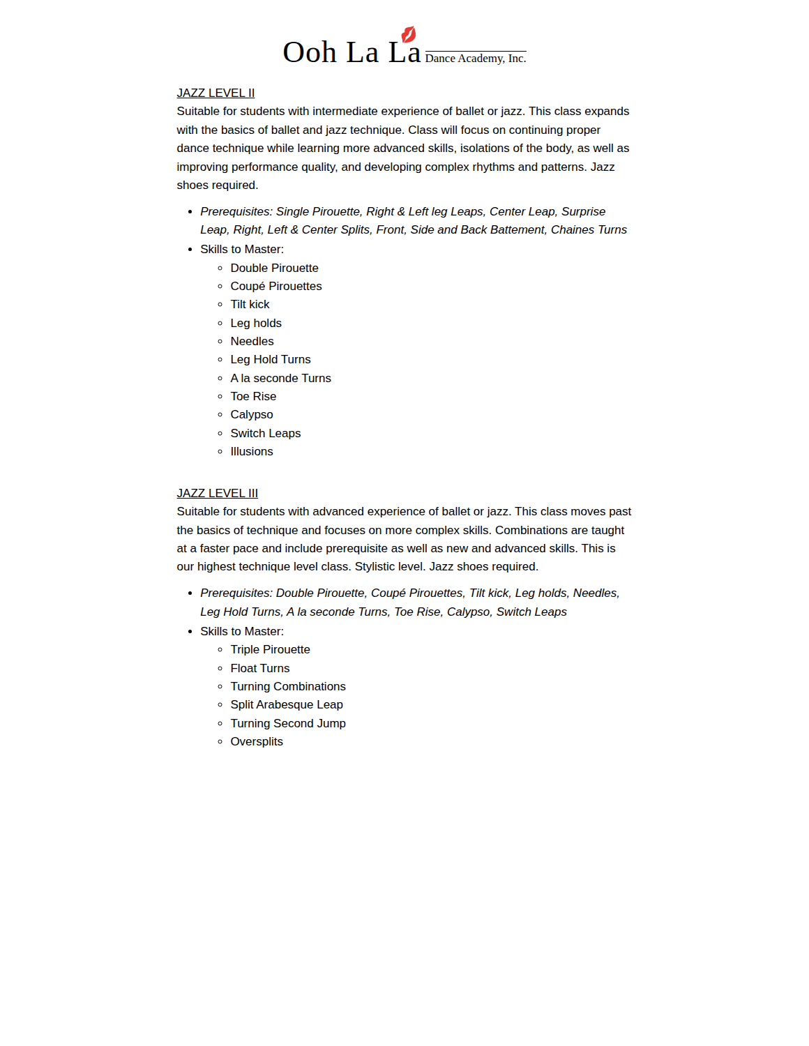Ooh La La💋
Dance Academy, Inc.
JAZZ LEVEL II
Suitable for students with intermediate experience of ballet or jazz. This class expands with the basics of ballet and jazz technique. Class will focus on continuing proper dance technique while learning more advanced skills, isolations of the body, as well as improving performance quality, and developing complex rhythms and patterns. Jazz shoes required.
Prerequisites: Single Pirouette, Right & Left leg Leaps, Center Leap, Surprise Leap, Right, Left & Center Splits, Front, Side and Back Battement, Chaines Turns
Skills to Master:
Double Pirouette
Coupé Pirouettes
Tilt kick
Leg holds
Needles
Leg Hold Turns
A la seconde Turns
Toe Rise
Calypso
Switch Leaps
Illusions
JAZZ LEVEL III
Suitable for students with advanced experience of ballet or jazz. This class moves past the basics of technique and focuses on more complex skills. Combinations are taught at a faster pace and include prerequisite as well as new and advanced skills. This is our highest technique level class. Stylistic level. Jazz shoes required.
Prerequisites: Double Pirouette, Coupé Pirouettes, Tilt kick, Leg holds, Needles, Leg Hold Turns, A la seconde Turns, Toe Rise, Calypso, Switch Leaps
Skills to Master:
Triple Pirouette
Float Turns
Turning Combinations
Split Arabesque Leap
Turning Second Jump
Oversplits